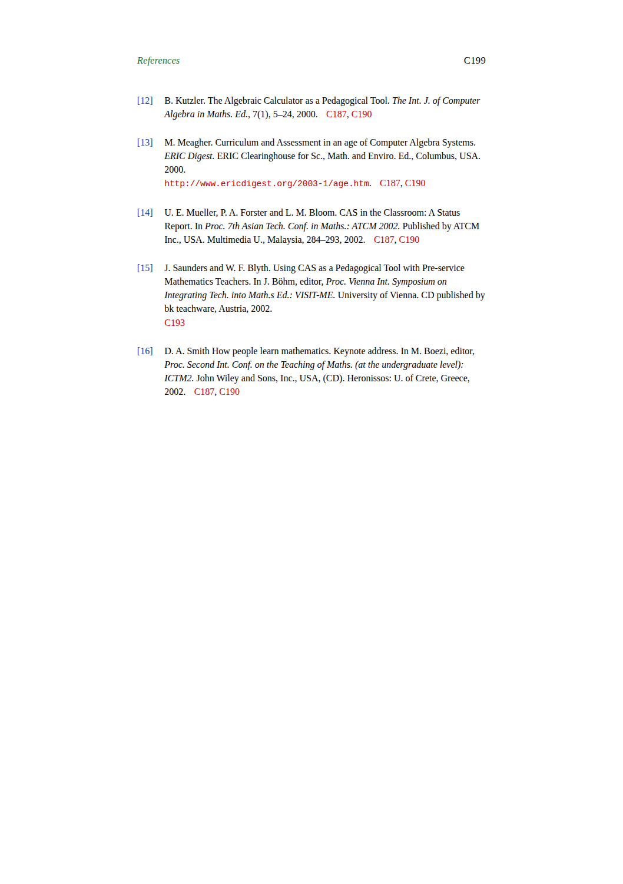References C199
[12]
B. Kutzler. The Algebraic Calculator as a Pedagogical Tool. The Int. J. of Computer Algebra in Maths. Ed., 7(1), 5–24, 2000. C187, C190
[13]
M. Meagher. Curriculum and Assessment in an age of Computer Algebra Systems. ERIC Digest. ERIC Clearinghouse for Sc., Math. and Enviro. Ed., Columbus, USA. 2000.
http://www.ericdigest.org/2003-1/age.htm. C187, C190
[14]
U. E. Mueller, P. A. Forster and L. M. Bloom. CAS in the Classroom: A Status Report. In Proc. 7th Asian Tech. Conf. in Maths.: ATCM 2002. Published by ATCM Inc., USA. Multimedia U., Malaysia, 284–293, 2002. C187, C190
[15]
J. Saunders and W. F. Blyth. Using CAS as a Pedagogical Tool with Pre-service Mathematics Teachers. In J. Böhm, editor, Proc. Vienna Int. Symposium on Integrating Tech. into Math.s Ed.: VISIT-ME. University of Vienna. CD published by bk teachware, Austria, 2002.
C193
[16]
D. A. Smith How people learn mathematics. Keynote address. In M. Boezi, editor, Proc. Second Int. Conf. on the Teaching of Maths. (at the undergraduate level): ICTM2. John Wiley and Sons, Inc., USA, (CD). Heronissos: U. of Crete, Greece, 2002. C187, C190